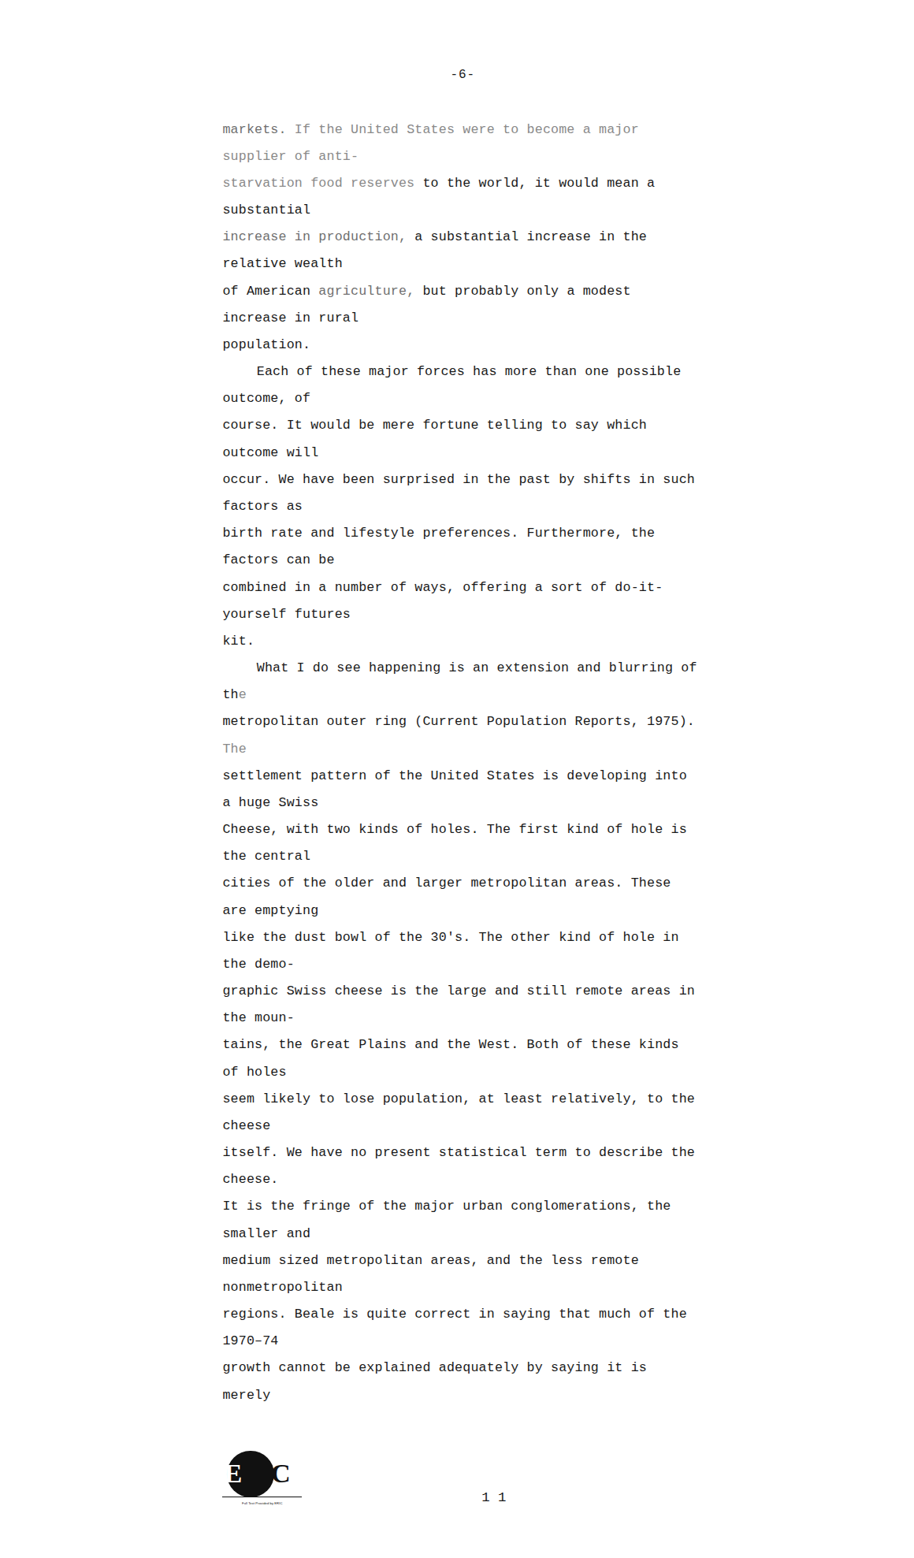-6-
markets. If the United States were to become a major supplier of anti-
starvation food reserves to the world, it would mean a substantial
increase in production, a substantial increase in the relative wealth
of American agriculture, but probably only a modest increase in rural
population.
Each of these major forces has more than one possible outcome, of
course. It would be mere fortune telling to say which outcome will
occur. We have been surprised in the past by shifts in such factors as
birth rate and lifestyle preferences. Furthermore, the factors can be
combined in a number of ways, offering a sort of do-it-yourself futures
kit.
What I do see happening is an extension and blurring of the
metropolitan outer ring (Current Population Reports, 1975). The
settlement pattern of the United States is developing into a huge Swiss
Cheese, with two kinds of holes. The first kind of hole is the central
cities of the older and larger metropolitan areas. These are emptying
like the dust bowl of the 30's. The other kind of hole in the demo-
graphic Swiss cheese is the large and still remote areas in the moun-
tains, the Great Plains and the West. Both of these kinds of holes
seem likely to lose population, at least relatively, to the cheese
itself. We have no present statistical term to describe the cheese.
It is the fringe of the major urban conglomerations, the smaller and
medium sized metropolitan areas, and the less remote nonmetropolitan
regions. Beale is quite correct in saying that much of the 1970–74
growth cannot be explained adequately by saying it is merely
ERIC
Full Text Provided by ERIC
1 1